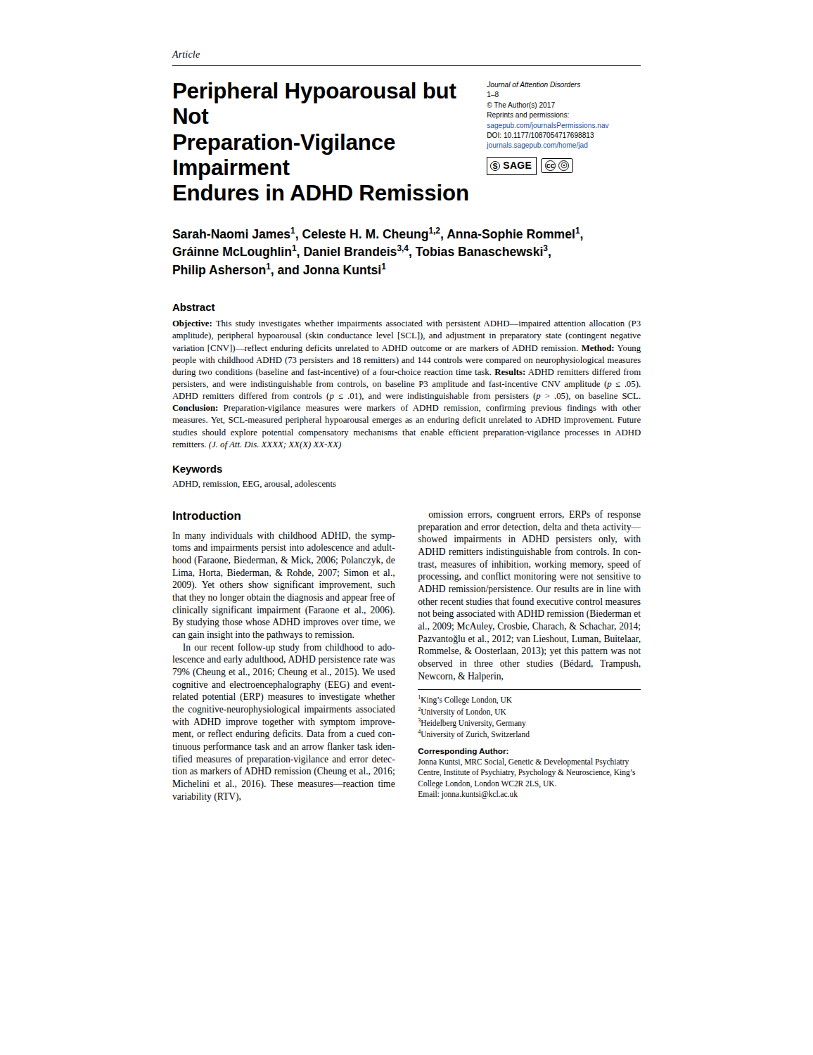Article
Peripheral Hypoarousal but Not
Preparation-Vigilance Impairment
Endures in ADHD Remission
Journal of Attention Disorders
1–8
© The Author(s) 2017
Reprints and permissions:
sagepub.com/journalsPermissions.nav
DOI: 10.1177/1087054717698813
journals.sagepub.com/home/jad
SAGE cc☉
Sarah-Naomi James1, Celeste H. M. Cheung1,2, Anna-Sophie Rommel1,
Gráinne McLoughlin1, Daniel Brandeis3,4, Tobias Banaschewski3,
Philip Asherson1, and Jonna Kuntsi1
Abstract
Objective: This study investigates whether impairments associated with persistent ADHD—impaired attention allocation (P3 amplitude), peripheral hypoarousal (skin conductance level [SCL]), and adjustment in preparatory state (contingent negative variation [CNV])—reflect enduring deficits unrelated to ADHD outcome or are markers of ADHD remission. Method: Young people with childhood ADHD (73 persisters and 18 remitters) and 144 controls were compared on neurophysiological measures during two conditions (baseline and fast-incentive) of a four-choice reaction time task. Results: ADHD remitters differed from persisters, and were indistinguishable from controls, on baseline P3 amplitude and fast-incentive CNV amplitude (p ≤ .05). ADHD remitters differed from controls (p ≤ .01), and were indistinguishable from persisters (p > .05), on baseline SCL. Conclusion: Preparation-vigilance measures were markers of ADHD remission, confirming previous findings with other measures. Yet, SCL-measured peripheral hypoarousal emerges as an enduring deficit unrelated to ADHD improvement. Future studies should explore potential compensatory mechanisms that enable efficient preparation-vigilance processes in ADHD remitters. (J. of Att. Dis. XXXX; XX(X) XX-XX)
Keywords
ADHD, remission, EEG, arousal, adolescents
Introduction
In many individuals with childhood ADHD, the symptoms and impairments persist into adolescence and adulthood (Faraone, Biederman, & Mick, 2006; Polanczyk, de Lima, Horta, Biederman, & Rohde, 2007; Simon et al., 2009). Yet others show significant improvement, such that they no longer obtain the diagnosis and appear free of clinically significant impairment (Faraone et al., 2006). By studying those whose ADHD improves over time, we can gain insight into the pathways to remission.
In our recent follow-up study from childhood to adolescence and early adulthood, ADHD persistence rate was 79% (Cheung et al., 2016; Cheung et al., 2015). We used cognitive and electroencephalography (EEG) and event-related potential (ERP) measures to investigate whether the cognitive-neurophysiological impairments associated with ADHD improve together with symptom improvement, or reflect enduring deficits. Data from a cued continuous performance task and an arrow flanker task identified measures of preparation-vigilance and error detection as markers of ADHD remission (Cheung et al., 2016; Michelini et al., 2016). These measures—reaction time variability (RTV),
omission errors, congruent errors, ERPs of response preparation and error detection, delta and theta activity—showed impairments in ADHD persisters only, with ADHD remitters indistinguishable from controls. In contrast, measures of inhibition, working memory, speed of processing, and conflict monitoring were not sensitive to ADHD remission/persistence. Our results are in line with other recent studies that found executive control measures not being associated with ADHD remission (Biederman et al., 2009; McAuley, Crosbie, Charach, & Schachar, 2014; Pazvantoğlu et al., 2012; van Lieshout, Luman, Buitelaar, Rommelse, & Oosterlaan, 2013); yet this pattern was not observed in three other studies (Bédard, Trampush, Newcorn, & Halperin,
1King’s College London, UK
2University of London, UK
3Heidelberg University, Germany
4University of Zurich, Switzerland
Corresponding Author:
Jonna Kuntsi, MRC Social, Genetic & Developmental Psychiatry Centre, Institute of Psychiatry, Psychology & Neuroscience, King’s College London, London WC2R 2LS, UK.
Email: jonna.kuntsi@kcl.ac.uk